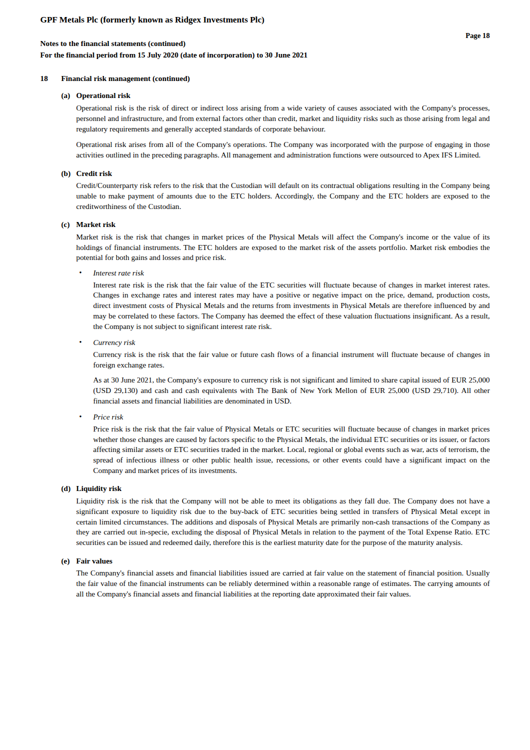GPF Metals Plc (formerly known as Ridgex Investments Plc)
Page 18
Notes to the financial statements (continued)
For the financial period from 15 July 2020 (date of incorporation) to 30 June 2021
18
Financial risk management (continued)
(a) Operational risk
Operational risk is the risk of direct or indirect loss arising from a wide variety of causes associated with the Company's processes, personnel and infrastructure, and from external factors other than credit, market and liquidity risks such as those arising from legal and regulatory requirements and generally accepted standards of corporate behaviour.
Operational risk arises from all of the Company's operations. The Company was incorporated with the purpose of engaging in those activities outlined in the preceding paragraphs. All management and administration functions were outsourced to Apex IFS Limited.
(b) Credit risk
Credit/Counterparty risk refers to the risk that the Custodian will default on its contractual obligations resulting in the Company being unable to make payment of amounts due to the ETC holders. Accordingly, the Company and the ETC holders are exposed to the creditworthiness of the Custodian.
(c) Market risk
Market risk is the risk that changes in market prices of the Physical Metals will affect the Company's income or the value of its holdings of financial instruments. The ETC holders are exposed to the market risk of the assets portfolio. Market risk embodies the potential for both gains and losses and price risk.
Interest rate risk
Interest rate risk is the risk that the fair value of the ETC securities will fluctuate because of changes in market interest rates. Changes in exchange rates and interest rates may have a positive or negative impact on the price, demand, production costs, direct investment costs of Physical Metals and the returns from investments in Physical Metals are therefore influenced by and may be correlated to these factors. The Company has deemed the effect of these valuation fluctuations insignificant. As a result, the Company is not subject to significant interest rate risk.
Currency risk
Currency risk is the risk that the fair value or future cash flows of a financial instrument will fluctuate because of changes in foreign exchange rates.
As at 30 June 2021, the Company's exposure to currency risk is not significant and limited to share capital issued of EUR 25,000 (USD 29,130) and cash and cash equivalents with The Bank of New York Mellon of EUR 25,000 (USD 29,710). All other financial assets and financial liabilities are denominated in USD.
Price risk
Price risk is the risk that the fair value of Physical Metals or ETC securities will fluctuate because of changes in market prices whether those changes are caused by factors specific to the Physical Metals, the individual ETC securities or its issuer, or factors affecting similar assets or ETC securities traded in the market. Local, regional or global events such as war, acts of terrorism, the spread of infectious illness or other public health issue, recessions, or other events could have a significant impact on the Company and market prices of its investments.
(d) Liquidity risk
Liquidity risk is the risk that the Company will not be able to meet its obligations as they fall due. The Company does not have a significant exposure to liquidity risk due to the buy-back of ETC securities being settled in transfers of Physical Metal except in certain limited circumstances. The additions and disposals of Physical Metals are primarily non-cash transactions of the Company as they are carried out in-specie, excluding the disposal of Physical Metals in relation to the payment of the Total Expense Ratio. ETC securities can be issued and redeemed daily, therefore this is the earliest maturity date for the purpose of the maturity analysis.
(e) Fair values
The Company's financial assets and financial liabilities issued are carried at fair value on the statement of financial position. Usually the fair value of the financial instruments can be reliably determined within a reasonable range of estimates. The carrying amounts of all the Company's financial assets and financial liabilities at the reporting date approximated their fair values.